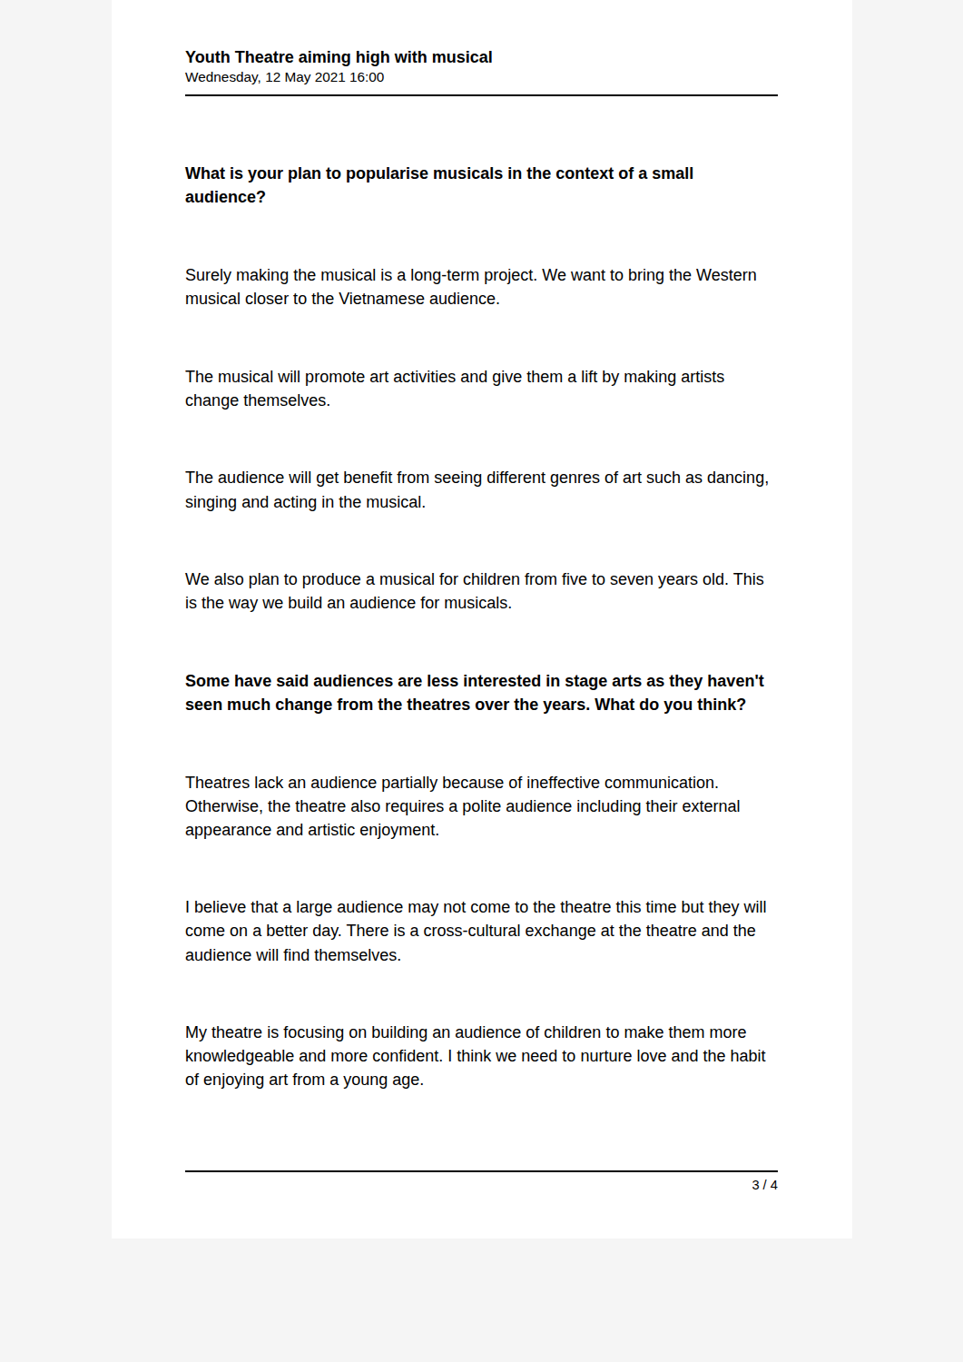Youth Theatre aiming high with musical
Wednesday, 12 May 2021 16:00
What is your plan to popularise musicals in the context of a small audience?
Surely making the musical is a long-term project. We want to bring the Western musical closer to the Vietnamese audience.
The musical will promote art activities and give them a lift by making artists change themselves.
The audience will get benefit from seeing different genres of art such as dancing, singing and acting in the musical.
We also plan to produce a musical for children from five to seven years old. This is the way we build an audience for musicals.
Some have said audiences are less interested in stage arts as they haven't seen much change from the theatres over the years. What do you think?
Theatres lack an audience partially because of ineffective communication. Otherwise, the theatre also requires a polite audience including their external appearance and artistic enjoyment.
I believe that a large audience may not come to the theatre this time but they will come on a better day. There is a cross-cultural exchange at the theatre and the audience will find themselves.
My theatre is focusing on building an audience of children to make them more knowledgeable and more confident. I think we need to nurture love and the habit of enjoying art from a young age.
3 / 4